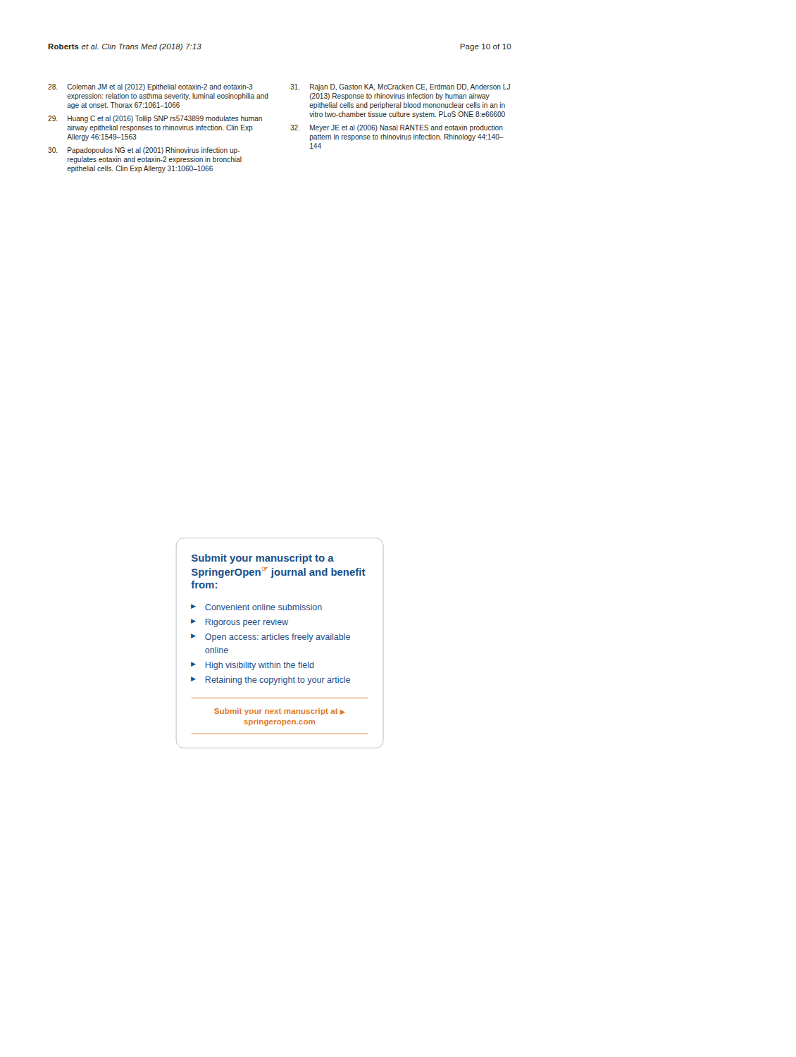Roberts et al. Clin Trans Med (2018) 7:13
Page 10 of 10
28. Coleman JM et al (2012) Epithelial eotaxin-2 and eotaxin-3 expression: relation to asthma severity, luminal eosinophilia and age at onset. Thorax 67:1061–1066
29. Huang C et al (2016) Tollip SNP rs5743899 modulates human airway epithelial responses to rhinovirus infection. Clin Exp Allergy 46:1549–1563
30. Papadopoulos NG et al (2001) Rhinovirus infection up-regulates eotaxin and eotaxin-2 expression in bronchial epithelial cells. Clin Exp Allergy 31:1060–1066
31. Rajan D, Gaston KA, McCracken CE, Erdman DD, Anderson LJ (2013) Response to rhinovirus infection by human airway epithelial cells and peripheral blood mononuclear cells in an in vitro two-chamber tissue culture system. PLoS ONE 8:e66600
32. Meyer JE et al (2006) Nasal RANTES and eotaxin production pattern in response to rhinovirus infection. Rhinology 44:140–144
Submit your manuscript to a SpringerOpen☞ journal and benefit from:
Convenient online submission
Rigorous peer review
Open access: articles freely available online
High visibility within the field
Retaining the copyright to your article
Submit your next manuscript at ▶ springeropen.com